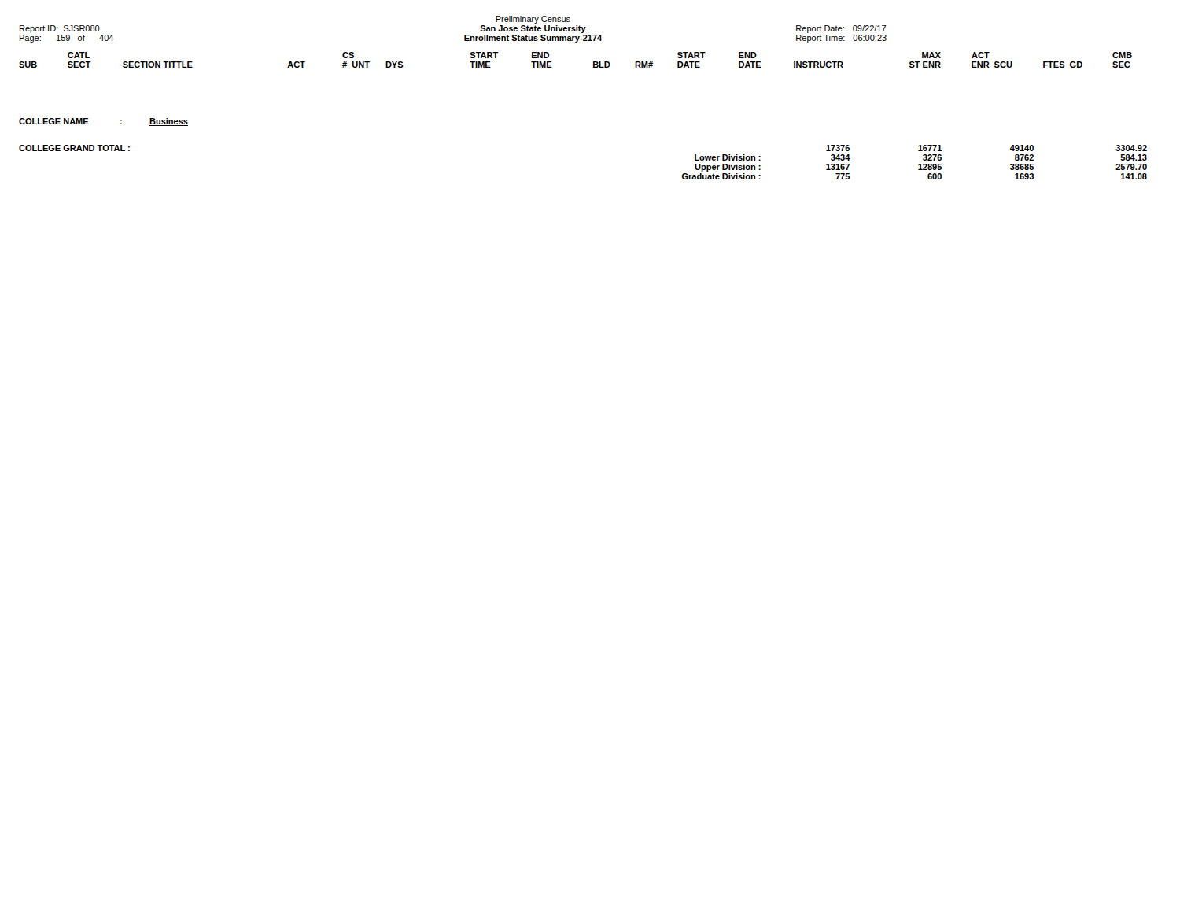| | Preliminary Census | |
| Report ID: SJSR080 | San Jose State University | / Report Date: / 09/22/17 / |
| Page: 159 of 404 | Enrollment Status Summary-2174 | / Report Time: / 06:00:23 / |
| | CATL | | | CS | | | START | END | | | START | END | | MAX | ACT | | | CMB |
| SUB | SECT | SECTION TITTLE | ACT | # UNT | DYS | | TIME | TIME | BLD | RM# | DATE | DATE | INSTRUCTR | ST ENR | ENR | SCU | FTES GD | SEC |
| COLLEGE NAME | : | Business |
| COLLEGE GRAND TOTAL : | | 17376 | 16771 | 49140 | 3304.92 |
| | Lower Division : | 3434 | 3276 | 8762 | 584.13 |
| | Upper Division : | 13167 | 12895 | 38685 | 2579.70 |
| | Graduate Division : | 775 | 600 | 1693 | 141.08 |